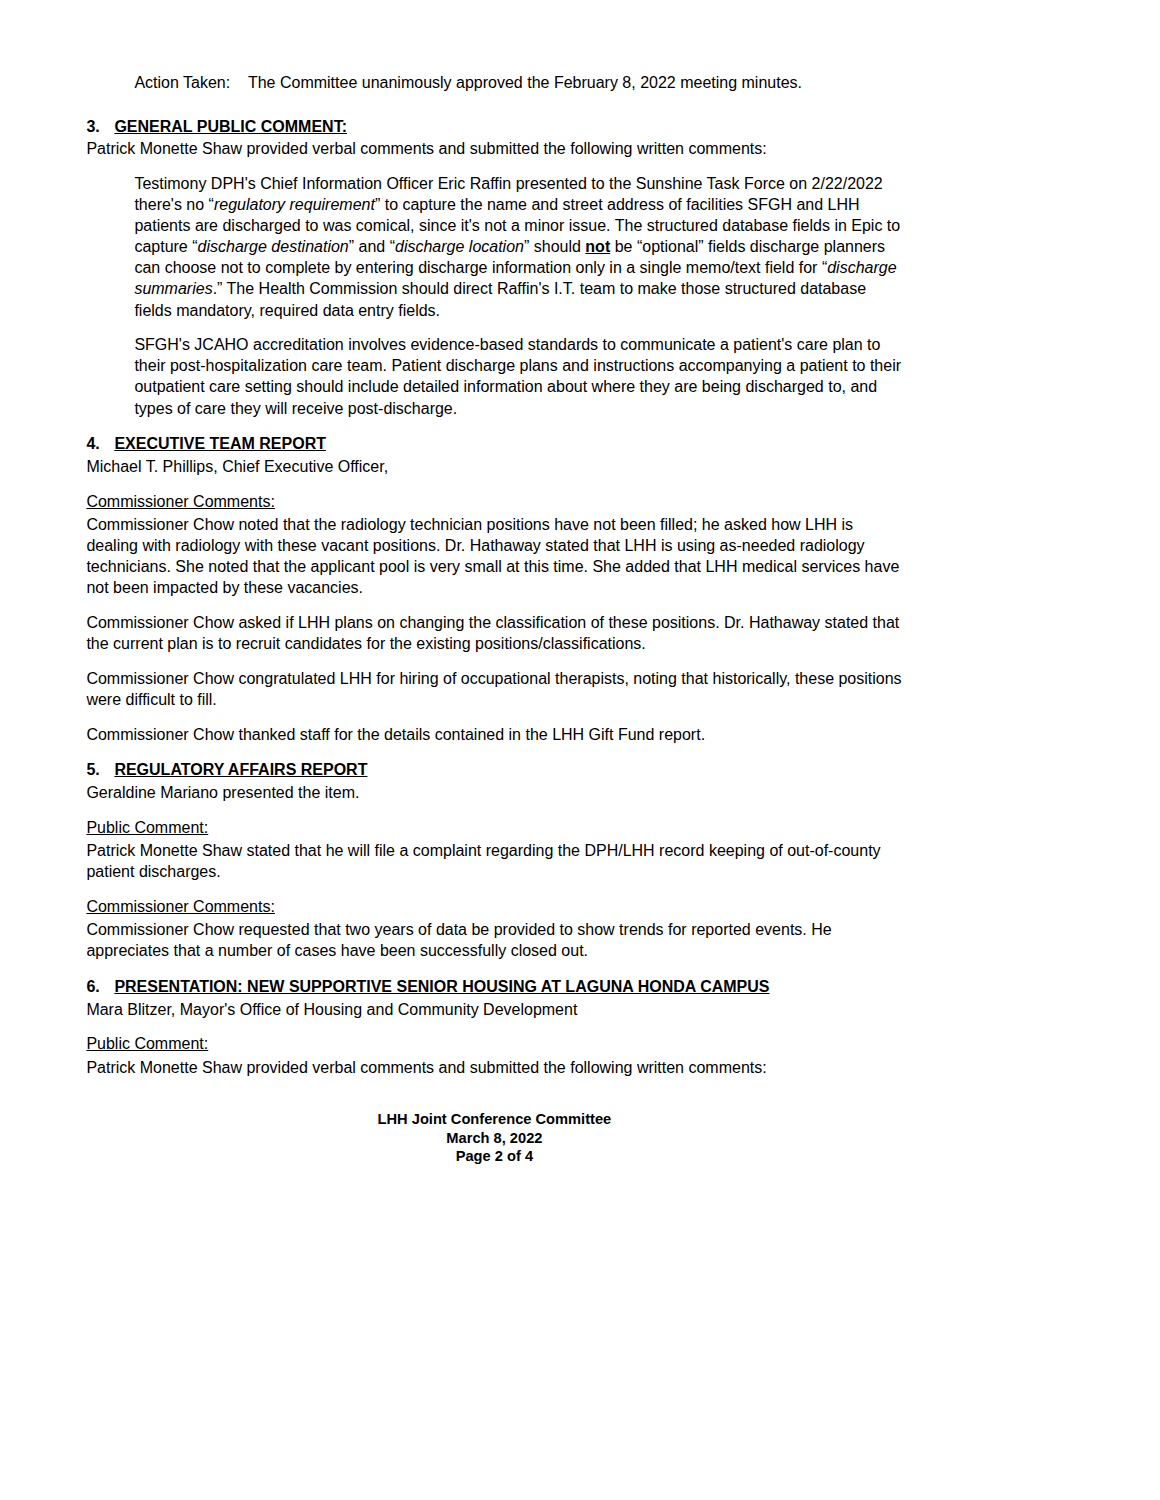Action Taken: The Committee unanimously approved the February 8, 2022 meeting minutes.
3. General Public Comment:
Patrick Monette Shaw provided verbal comments and submitted the following written comments:
Testimony DPH's Chief Information Officer Eric Raffin presented to the Sunshine Task Force on 2/22/2022 there's no “regulatory requirement” to capture the name and street address of facilities SFGH and LHH patients are discharged to was comical, since it's not a minor issue. The structured database fields in Epic to capture “discharge destination” and “discharge location” should not be “optional” fields discharge planners can choose not to complete by entering discharge information only in a single memo/text field for “discharge summaries.” The Health Commission should direct Raffin's I.T. team to make those structured database fields mandatory, required data entry fields.
SFGH's JCAHO accreditation involves evidence-based standards to communicate a patient's care plan to their post-hospitalization care team. Patient discharge plans and instructions accompanying a patient to their outpatient care setting should include detailed information about where they are being discharged to, and types of care they will receive post-discharge.
4. Executive Team Report
Michael T. Phillips, Chief Executive Officer,
Commissioner Comments:
Commissioner Chow noted that the radiology technician positions have not been filled; he asked how LHH is dealing with radiology with these vacant positions. Dr. Hathaway stated that LHH is using as-needed radiology technicians. She noted that the applicant pool is very small at this time. She added that LHH medical services have not been impacted by these vacancies.
Commissioner Chow asked if LHH plans on changing the classification of these positions. Dr. Hathaway stated that the current plan is to recruit candidates for the existing positions/classifications.
Commissioner Chow congratulated LHH for hiring of occupational therapists, noting that historically, these positions were difficult to fill.
Commissioner Chow thanked staff for the details contained in the LHH Gift Fund report.
5. Regulatory Affairs Report
Geraldine Mariano presented the item.
Public Comment:
Patrick Monette Shaw stated that he will file a complaint regarding the DPH/LHH record keeping of out-of-county patient discharges.
Commissioner Comments:
Commissioner Chow requested that two years of data be provided to show trends for reported events. He appreciates that a number of cases have been successfully closed out.
6. Presentation: New Supportive Senior Housing at Laguna Honda Campus
Mara Blitzer, Mayor's Office of Housing and Community Development
Public Comment:
Patrick Monette Shaw provided verbal comments and submitted the following written comments:
LHH Joint Conference Committee
March 8, 2022
Page 2 of 4